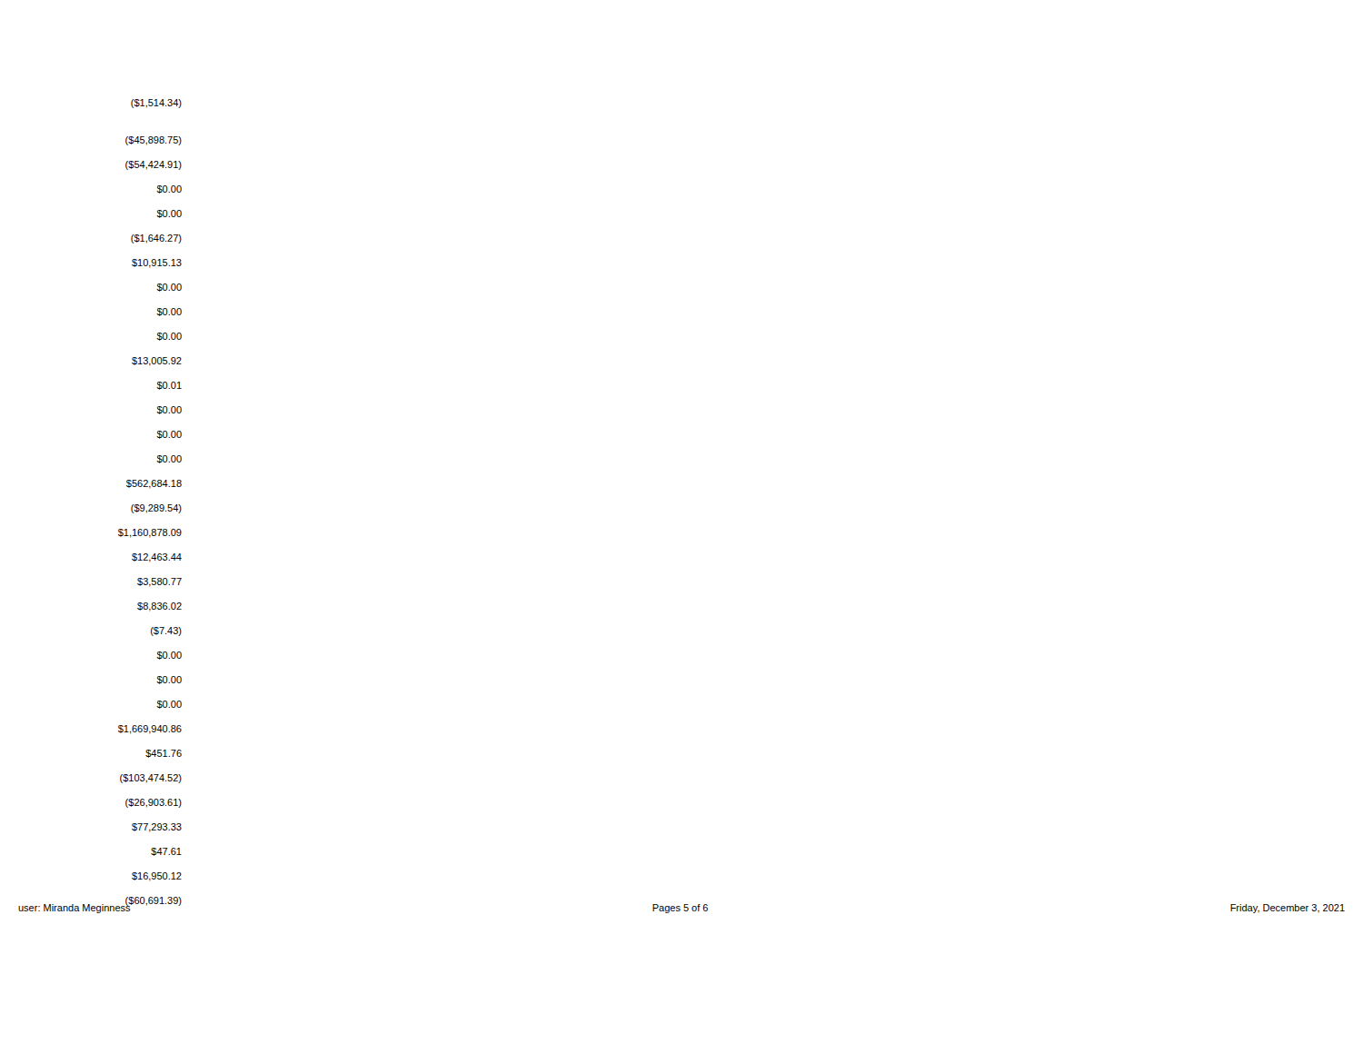($1,514.34)
($45,898.75)
($54,424.91)
$0.00
$0.00
($1,646.27)
$10,915.13
$0.00
$0.00
$0.00
$13,005.92
$0.01
$0.00
$0.00
$0.00
$562,684.18
($9,289.54)
$1,160,878.09
$12,463.44
$3,580.77
$8,836.02
($7.43)
$0.00
$0.00
$0.00
$1,669,940.86
$451.76
($103,474.52)
($26,903.61)
$77,293.33
$47.61
$16,950.12
($60,691.39)
user: Miranda Meginness
Pages 5 of 6
Friday, December 3, 2021